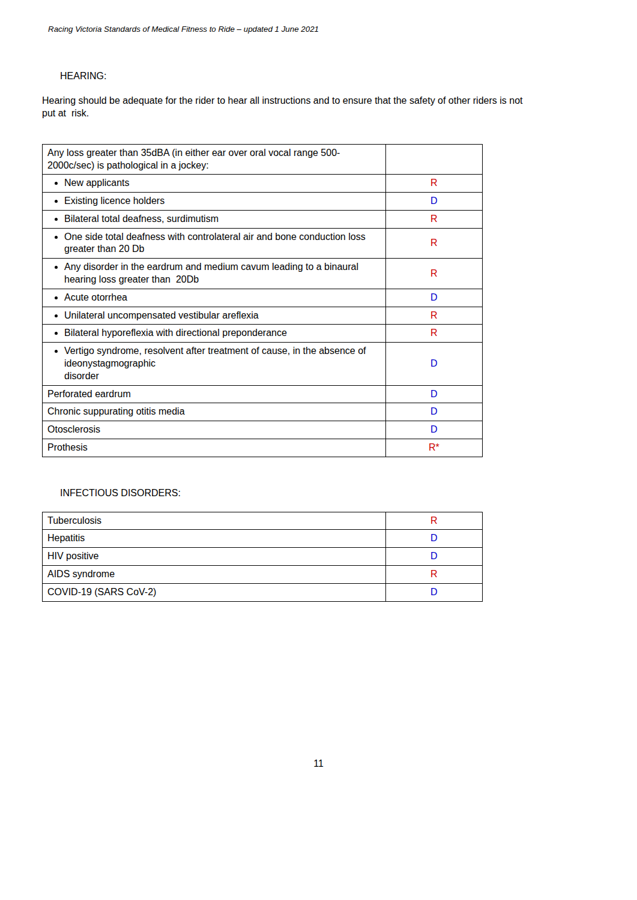Racing Victoria Standards of Medical Fitness to Ride – updated 1 June 2021
HEARING:
Hearing should be adequate for the rider to hear all instructions and to ensure that the safety of other riders is not put at risk.
| Any loss greater than 35dBA (in either ear over oral vocal range 500-2000c/sec) is pathological in a jockey: | |
| New applicants | R |
| Existing licence holders | D |
| Bilateral total deafness, surdimutism | R |
| One side total deafness with controlateral air and bone conduction loss greater than 20 Db | R |
| Any disorder in the eardrum and medium cavum leading to a binaural hearing loss greater than 20Db | R |
| Acute otorrhea | D |
| Unilateral uncompensated vestibular areflexia | R |
| Bilateral hyporeflexia with directional preponderance | R |
| Vertigo syndrome, resolvent after treatment of cause, in the absence of ideonystagmographic disorder | D |
| Perforated eardrum | D |
| Chronic suppurating otitis media | D |
| Otosclerosis | D |
| Prothesis | R* |
INFECTIOUS DISORDERS:
| Tuberculosis | R |
| Hepatitis | D |
| HIV positive | D |
| AIDS syndrome | R |
| COVID-19 (SARS CoV-2) | D |
11